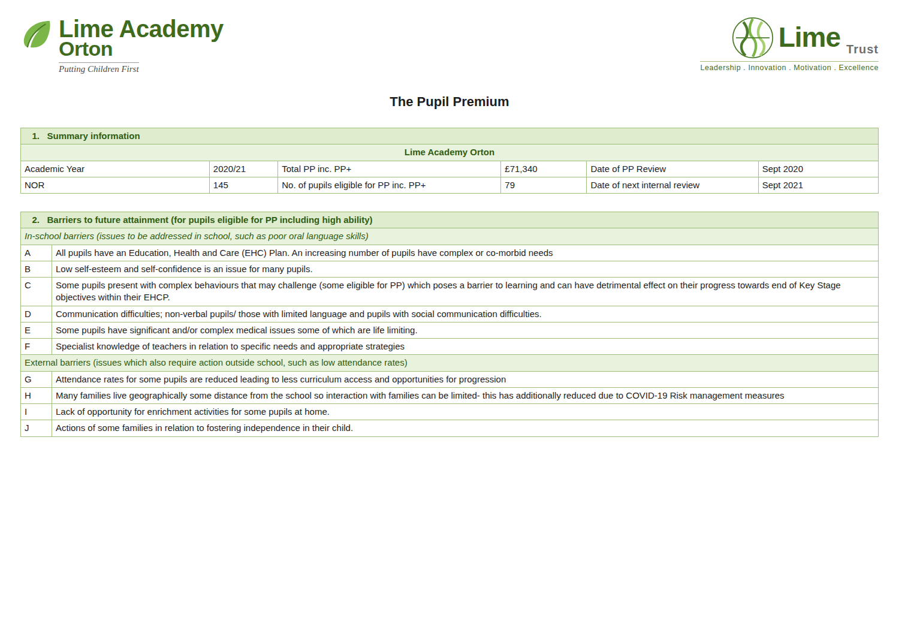Lime Academy Orton Putting Children First
Lime Trust
Leadership . Innovation . Motivation . Excellence
The Pupil Premium
| 1. Summary information |
| Lime Academy Orton |
| Academic Year | 2020/21 | Total PP inc. PP+ | £71,340 | Date of PP Review | Sept 2020 |
| NOR | 145 | No. of pupils eligible for PP inc. PP+ | 79 | Date of next internal review | Sept 2021 |
| 2. Barriers to future attainment (for pupils eligible for PP including high ability) |
| In-school barriers (issues to be addressed in school, such as poor oral language skills) |
| A | All pupils have an Education, Health and Care (EHC) Plan. An increasing number of pupils have complex or co-morbid needs |
| B | Low self-esteem and self-confidence is an issue for many pupils. |
| C | Some pupils present with complex behaviours that may challenge (some eligible for PP) which poses a barrier to learning and can have detrimental effect on their progress towards end of Key Stage objectives within their EHCP. |
| D | Communication difficulties; non-verbal pupils/ those with limited language and pupils with social communication difficulties. |
| E | Some pupils have significant and/or complex medical issues some of which are life limiting. |
| F | Specialist knowledge of teachers in relation to specific needs and appropriate strategies |
| External barriers (issues which also require action outside school, such as low attendance rates) |
| G | Attendance rates for some pupils are reduced leading to less curriculum access and opportunities for progression |
| H | Many families live geographically some distance from the school so interaction with families can be limited- this has additionally reduced due to COVID-19 Risk management measures |
| I | Lack of opportunity for enrichment activities for some pupils at home. |
| J | Actions of some families in relation to fostering independence in their child. |